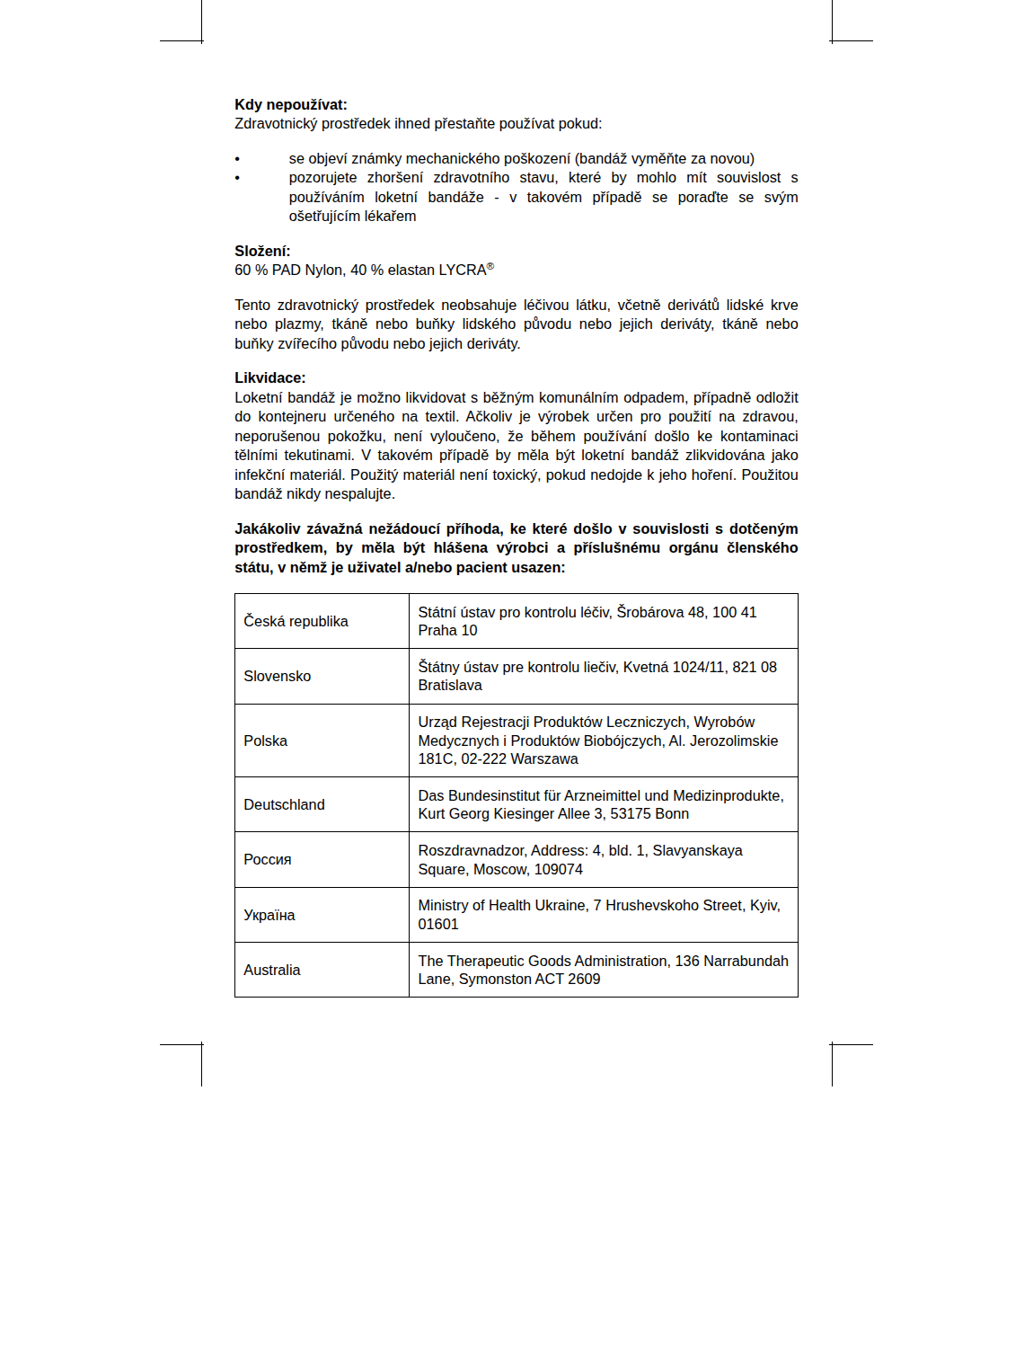Kdy nepoužívat:
Zdravotnický prostředek ihned přestaňte používat pokud:
se objeví známky mechanického poškození (bandáž vyměňte za novou)
pozorujete zhoršení zdravotního stavu, které by mohlo mít souvislost s používáním loketní bandáže - v takovém případě se poraďte se svým ošetřujícím lékařem
Složení:
60 % PAD Nylon, 40 % elastan LYCRA®
Tento zdravotnický prostředek neobsahuje léčivou látku, včetně derivátů lidské krve nebo plazmy, tkáně nebo buňky lidského původu nebo jejich deriváty, tkáně nebo buňky zvířecího původu nebo jejich deriváty.
Likvidace:
Loketní bandáž je možno likvidovat s běžným komunálním odpadem, případně odložit do kontejneru určeného na textil. Ačkoliv je výrobek určen pro použití na zdravou, neporušenou pokožku, není vyloučeno, že během používání došlo ke kontaminaci tělními tekutinami. V takovém případě by měla být loketní bandáž zlikvidována jako infekční materiál. Použitý materiál není toxický, pokud nedojde k jeho hoření. Použitou bandáž nikdy nespalujte.
Jakákoliv závažná nežádoucí příhoda, ke které došlo v souvislosti s dotčeným prostředkem, by měla být hlášena výrobci a příslušnému orgánu členského státu, v němž je uživatel a/nebo pacient usazen:
| Česká republika | Státní ústav pro kontrolu léčiv, Šrobárova 48, 100 41 Praha 10 |
| Slovensko | Štátny ústav pre kontrolu liečiv, Kvetná 1024/11, 821 08 Bratislava |
| Polska | Urząd Rejestracji Produktów Leczniczych, Wyrobów Medycznych i Produktów Biobójczych, Al. Jerozolimskie 181C, 02-222 Warszawa |
| Deutschland | Das Bundesinstitut für Arzneimittel und Medizinprodukte, Kurt Georg Kiesinger Allee 3, 53175 Bonn |
| Россия | Roszdravnadzor, Address: 4, bld. 1, Slavyanskaya Square, Moscow, 109074 |
| Україна | Ministry of Health Ukraine, 7 Hrushevskoho Street, Kyiv, 01601 |
| Australia | The Therapeutic Goods Administration, 136 Narrabundah Lane, Symonston ACT 2609 |